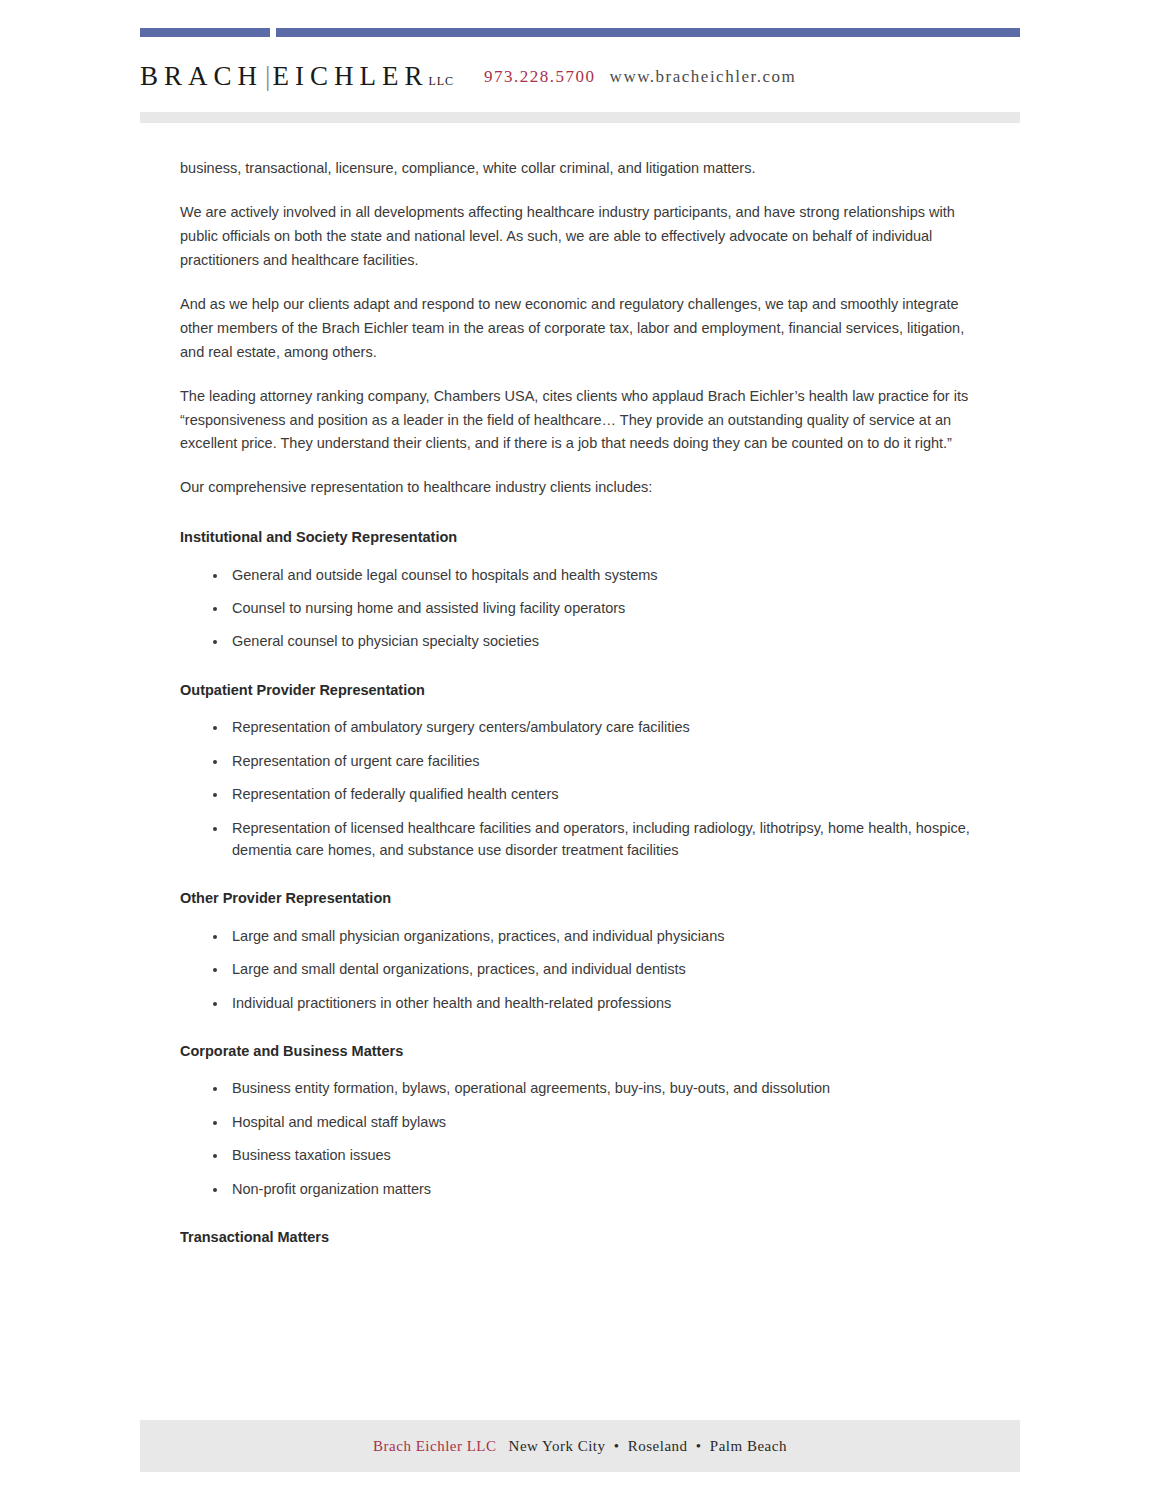BRACH|EICHLERLLC
973.228.5700 www.bracheichler.com
business, transactional, licensure, compliance, white collar criminal, and litigation matters.
We are actively involved in all developments affecting healthcare industry participants, and have strong relationships with public officials on both the state and national level. As such, we are able to effectively advocate on behalf of individual practitioners and healthcare facilities.
And as we help our clients adapt and respond to new economic and regulatory challenges, we tap and smoothly integrate other members of the Brach Eichler team in the areas of corporate tax, labor and employment, financial services, litigation, and real estate, among others.
The leading attorney ranking company, Chambers USA, cites clients who applaud Brach Eichler’s health law practice for its “responsiveness and position as a leader in the field of healthcare… They provide an outstanding quality of service at an excellent price. They understand their clients, and if there is a job that needs doing they can be counted on to do it right.”
Our comprehensive representation to healthcare industry clients includes:
Institutional and Society Representation
General and outside legal counsel to hospitals and health systems
Counsel to nursing home and assisted living facility operators
General counsel to physician specialty societies
Outpatient Provider Representation
Representation of ambulatory surgery centers/ambulatory care facilities
Representation of urgent care facilities
Representation of federally qualified health centers
Representation of licensed healthcare facilities and operators, including radiology, lithotripsy, home health, hospice, dementia care homes, and substance use disorder treatment facilities
Other Provider Representation
Large and small physician organizations, practices, and individual physicians
Large and small dental organizations, practices, and individual dentists
Individual practitioners in other health and health-related professions
Corporate and Business Matters
Business entity formation, bylaws, operational agreements, buy-ins, buy-outs, and dissolution
Hospital and medical staff bylaws
Business taxation issues
Non-profit organization matters
Transactional Matters
Brach Eichler LLC New York City • Roseland • Palm Beach